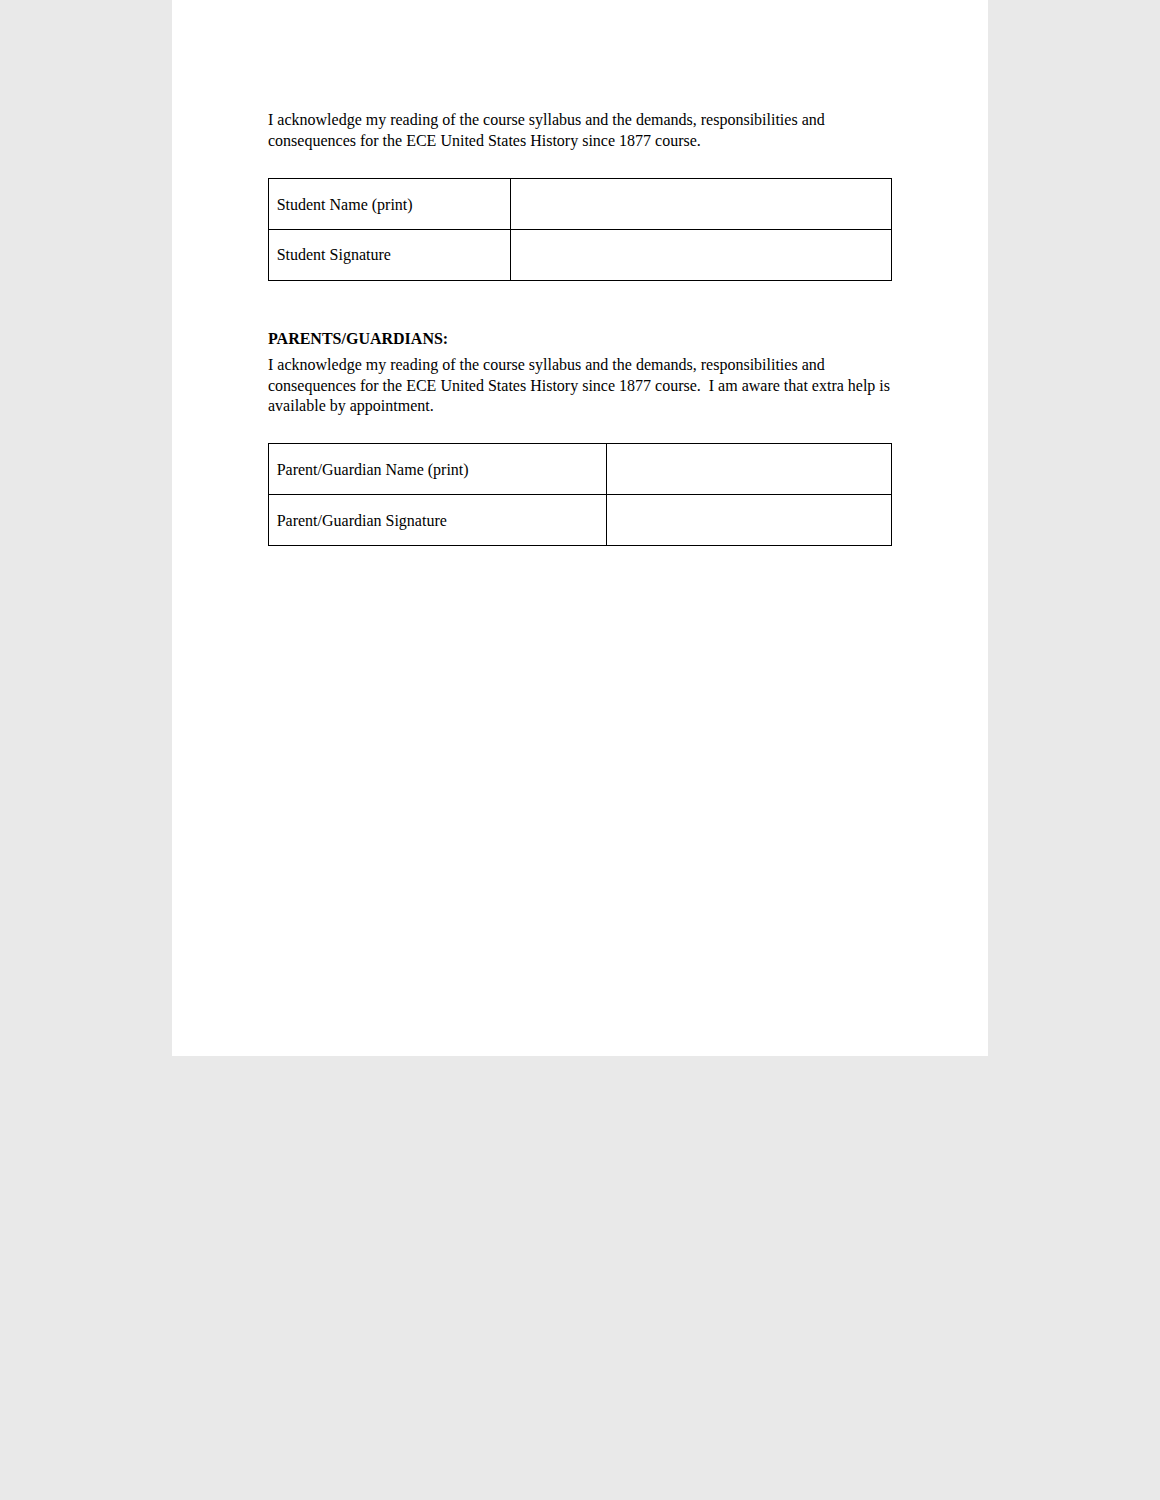I acknowledge my reading of the course syllabus and the demands, responsibilities and consequences for the ECE United States History since 1877 course.
| Student Name (print) | |
| Student Signature | |
PARENTS/GUARDIANS:
I acknowledge my reading of the course syllabus and the demands, responsibilities and consequences for the ECE United States History since 1877 course. I am aware that extra help is available by appointment.
| Parent/Guardian Name (print) | |
| Parent/Guardian Signature | |